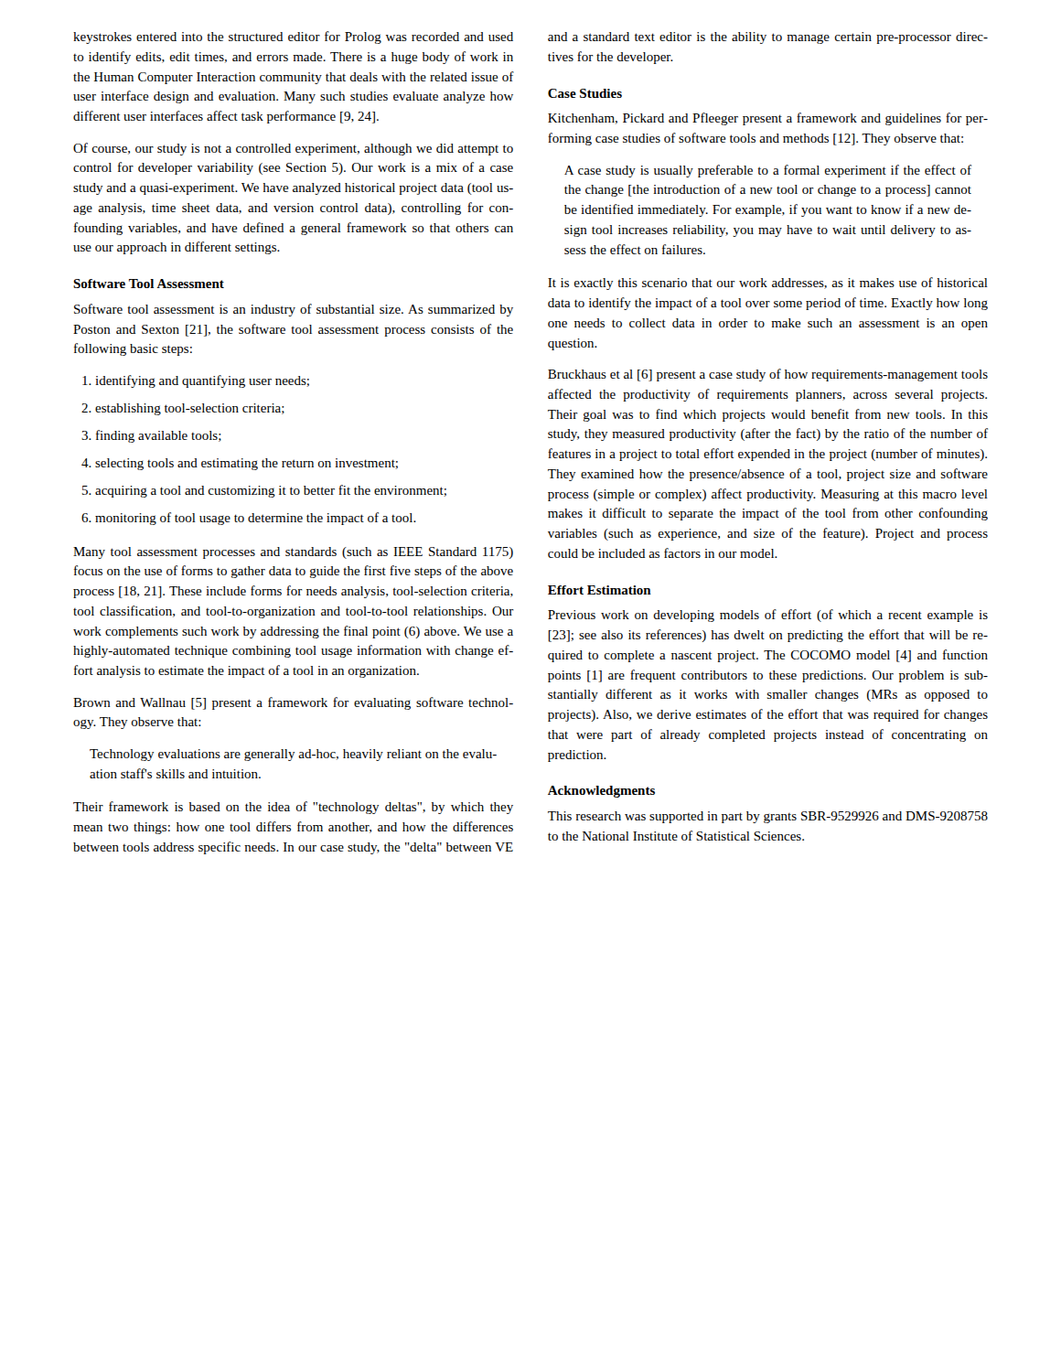keystrokes entered into the structured editor for Prolog was recorded and used to identify edits, edit times, and errors made. There is a huge body of work in the Human Computer Interaction community that deals with the related issue of user interface design and evaluation. Many such studies evaluate analyze how different user interfaces affect task performance [9, 24].
Of course, our study is not a controlled experiment, although we did attempt to control for developer variability (see Section 5). Our work is a mix of a case study and a quasi-experiment. We have analyzed historical project data (tool usage analysis, time sheet data, and version control data), controlling for confounding variables, and have defined a general framework so that others can use our approach in different settings.
Software Tool Assessment
Software tool assessment is an industry of substantial size. As summarized by Poston and Sexton [21], the software tool assessment process consists of the following basic steps:
identifying and quantifying user needs;
establishing tool-selection criteria;
finding available tools;
selecting tools and estimating the return on investment;
acquiring a tool and customizing it to better fit the environment;
monitoring of tool usage to determine the impact of a tool.
Many tool assessment processes and standards (such as IEEE Standard 1175) focus on the use of forms to gather data to guide the first five steps of the above process [18, 21]. These include forms for needs analysis, tool-selection criteria, tool classification, and tool-to-organization and tool-to-tool relationships. Our work complements such work by addressing the final point (6) above. We use a highly-automated technique combining tool usage information with change effort analysis to estimate the impact of a tool in an organization.
Brown and Wallnau [5] present a framework for evaluating software technology. They observe that:
Technology evaluations are generally ad-hoc, heavily reliant on the evaluation staff's skills and intuition.
Their framework is based on the idea of "technology deltas", by which they mean two things: how one tool differs from another, and how the differences between tools address specific needs. In our case study, the "delta" between VE and a standard text editor is the ability to manage certain pre-processor directives for the developer.
Case Studies
Kitchenham, Pickard and Pfleeger present a framework and guidelines for performing case studies of software tools and methods [12]. They observe that:
A case study is usually preferable to a formal experiment if the effect of the change [the introduction of a new tool or change to a process] cannot be identified immediately. For example, if you want to know if a new design tool increases reliability, you may have to wait until delivery to assess the effect on failures.
It is exactly this scenario that our work addresses, as it makes use of historical data to identify the impact of a tool over some period of time. Exactly how long one needs to collect data in order to make such an assessment is an open question.
Bruckhaus et al [6] present a case study of how requirements-management tools affected the productivity of requirements planners, across several projects. Their goal was to find which projects would benefit from new tools. In this study, they measured productivity (after the fact) by the ratio of the number of features in a project to total effort expended in the project (number of minutes). They examined how the presence/absence of a tool, project size and software process (simple or complex) affect productivity. Measuring at this macro level makes it difficult to separate the impact of the tool from other confounding variables (such as experience, and size of the feature). Project and process could be included as factors in our model.
Effort Estimation
Previous work on developing models of effort (of which a recent example is [23]; see also its references) has dwelt on predicting the effort that will be required to complete a nascent project. The COCOMO model [4] and function points [1] are frequent contributors to these predictions. Our problem is substantially different as it works with smaller changes (MRs as opposed to projects). Also, we derive estimates of the effort that was required for changes that were part of already completed projects instead of concentrating on prediction.
Acknowledgments
This research was supported in part by grants SBR-9529926 and DMS-9208758 to the National Institute of Statistical Sciences.